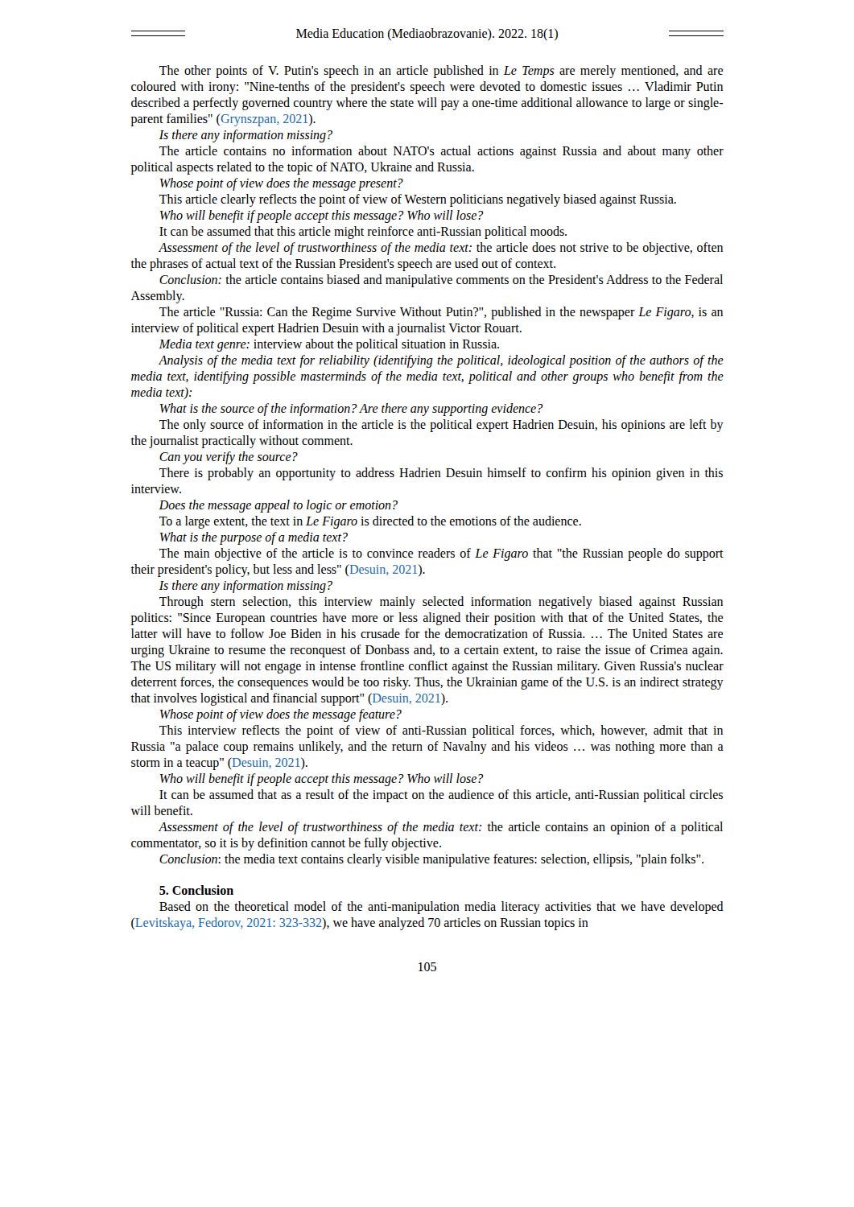Media Education (Mediaobrazovanie). 2022. 18(1)
The other points of V. Putin's speech in an article published in Le Temps are merely mentioned, and are coloured with irony: "Nine-tenths of the president's speech were devoted to domestic issues … Vladimir Putin described a perfectly governed country where the state will pay a one-time additional allowance to large or single-parent families" (Grynszpan, 2021).
Is there any information missing?
The article contains no information about NATO's actual actions against Russia and about many other political aspects related to the topic of NATO, Ukraine and Russia.
Whose point of view does the message present?
This article clearly reflects the point of view of Western politicians negatively biased against Russia.
Who will benefit if people accept this message? Who will lose?
It can be assumed that this article might reinforce anti-Russian political moods.
Assessment of the level of trustworthiness of the media text: the article does not strive to be objective, often the phrases of actual text of the Russian President's speech are used out of context.
Conclusion: the article contains biased and manipulative comments on the President's Address to the Federal Assembly.
The article "Russia: Can the Regime Survive Without Putin?", published in the newspaper Le Figaro, is an interview of political expert Hadrien Desuin with a journalist Victor Rouart.
Media text genre: interview about the political situation in Russia.
Analysis of the media text for reliability (identifying the political, ideological position of the authors of the media text, identifying possible masterminds of the media text, political and other groups who benefit from the media text):
What is the source of the information? Are there any supporting evidence?
The only source of information in the article is the political expert Hadrien Desuin, his opinions are left by the journalist practically without comment.
Can you verify the source?
There is probably an opportunity to address Hadrien Desuin himself to confirm his opinion given in this interview.
Does the message appeal to logic or emotion?
To a large extent, the text in Le Figaro is directed to the emotions of the audience.
What is the purpose of a media text?
The main objective of the article is to convince readers of Le Figaro that "the Russian people do support their president's policy, but less and less" (Desuin, 2021).
Is there any information missing?
Through stern selection, this interview mainly selected information negatively biased against Russian politics: "Since European countries have more or less aligned their position with that of the United States, the latter will have to follow Joe Biden in his crusade for the democratization of Russia. … The United States are urging Ukraine to resume the reconquest of Donbass and, to a certain extent, to raise the issue of Crimea again. The US military will not engage in intense frontline conflict against the Russian military. Given Russia's nuclear deterrent forces, the consequences would be too risky. Thus, the Ukrainian game of the U.S. is an indirect strategy that involves logistical and financial support" (Desuin, 2021).
Whose point of view does the message feature?
This interview reflects the point of view of anti-Russian political forces, which, however, admit that in Russia "a palace coup remains unlikely, and the return of Navalny and his videos … was nothing more than a storm in a teacup" (Desuin, 2021).
Who will benefit if people accept this message? Who will lose?
It can be assumed that as a result of the impact on the audience of this article, anti-Russian political circles will benefit.
Assessment of the level of trustworthiness of the media text: the article contains an opinion of a political commentator, so it is by definition cannot be fully objective.
Conclusion: the media text contains clearly visible manipulative features: selection, ellipsis, "plain folks".
5. Conclusion
Based on the theoretical model of the anti-manipulation media literacy activities that we have developed (Levitskaya, Fedorov, 2021: 323-332), we have analyzed 70 articles on Russian topics in
105